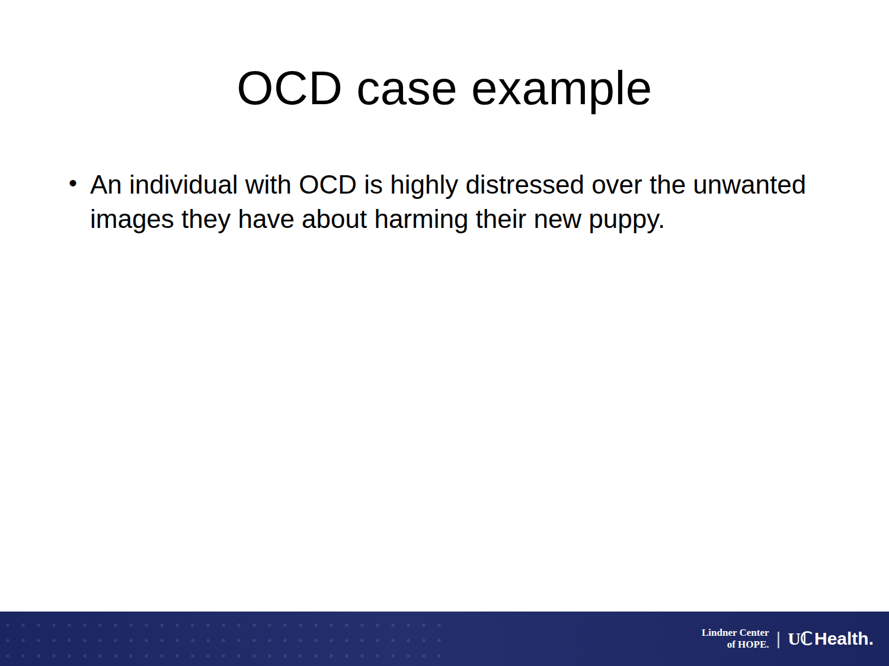OCD case example
An individual with OCD is highly distressed over the unwanted images they have about harming their new puppy.
Lindner Center
of HOPE.
|
Uℂ
Health.